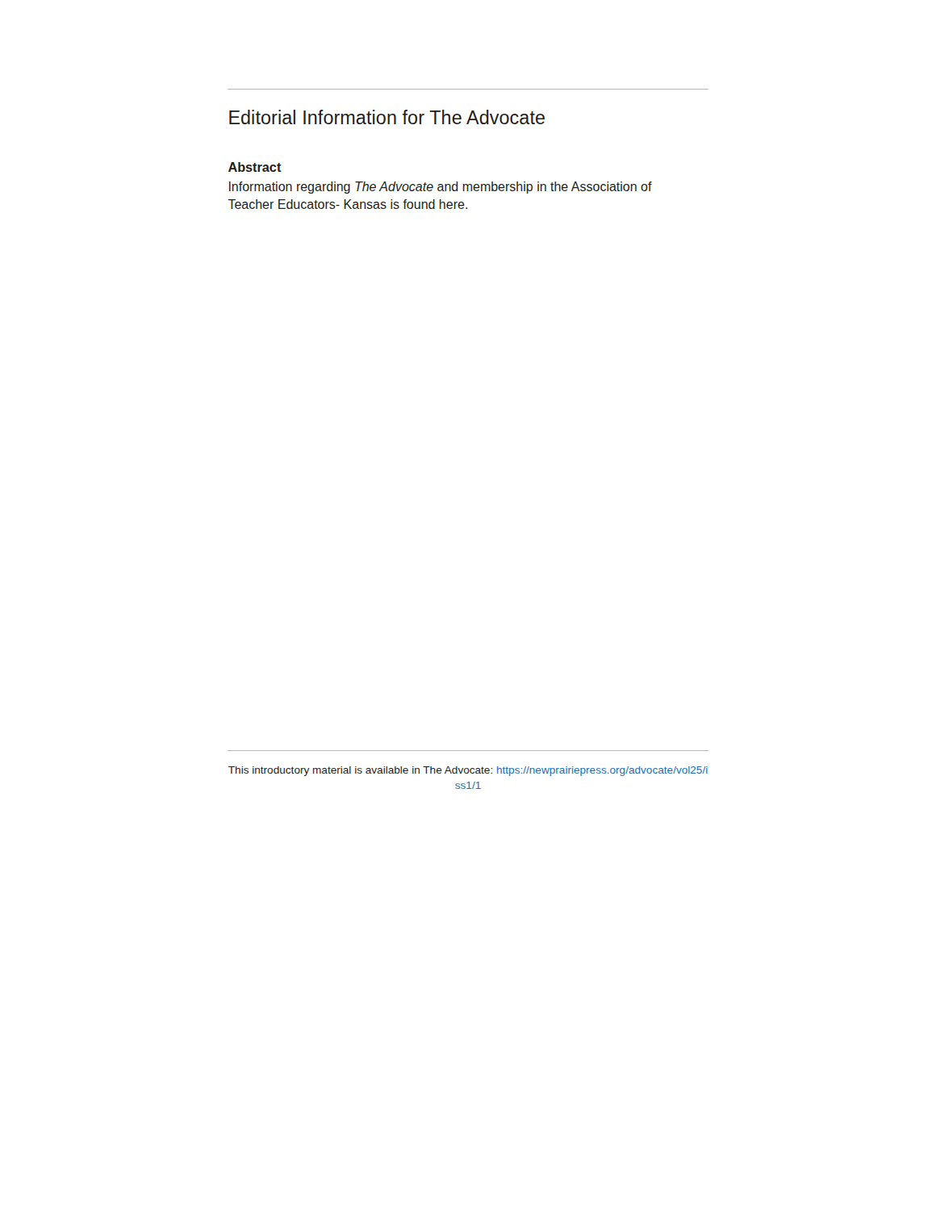Editorial Information for The Advocate
Abstract
Information regarding The Advocate and membership in the Association of Teacher Educators- Kansas is found here.
This introductory material is available in The Advocate: https://newprairiepress.org/advocate/vol25/iss1/1